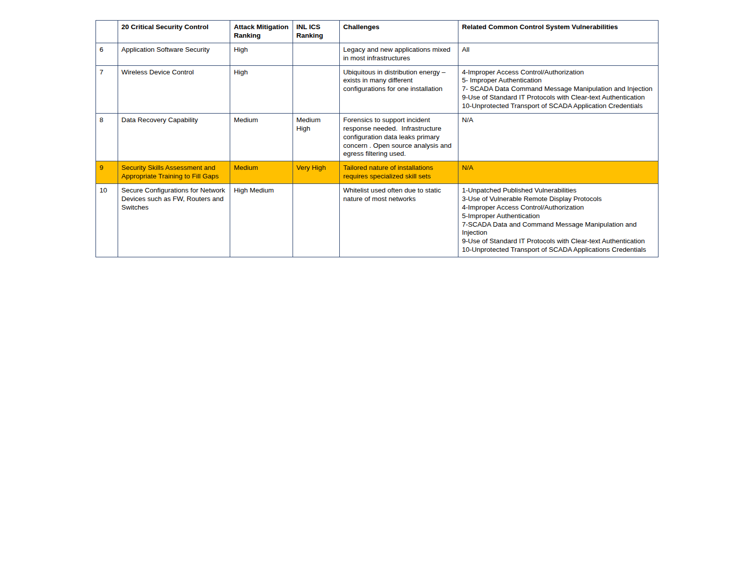| | 20 Critical Security Control | Attack Mitigation Ranking | INL ICS Ranking | Challenges | Related Common Control System Vulnerabilities |
| --- | --- | --- | --- | --- | --- |
| 6 | Application Software Security | High | | Legacy and new applications mixed in most infrastructures | All |
| 7 | Wireless Device Control | High | | Ubiquitous in distribution energy – exists in many different configurations for one installation | 4-Improper Access Control/Authorization 5- Improper Authentication 7- SCADA Data Command Message Manipulation and Injection 9-Use of Standard IT Protocols with Clear-text Authentication 10-Unprotected Transport of SCADA Application Credentials |
| 8 | Data Recovery Capability | Medium | Medium High | Forensics to support incident response needed. Infrastructure configuration data leaks primary concern . Open source analysis and egress filtering used. | N/A |
| 9 | Security Skills Assessment and Appropriate Training to Fill Gaps | Medium | Very High | Tailored nature of installations requires specialized skill sets | N/A |
| 10 | Secure Configurations for Network Devices such as FW, Routers and Switches | High Medium | | Whitelist used often due to static nature of most networks | 1-Unpatched Published Vulnerabilities 3-Use of Vulnerable Remote Display Protocols 4-Improper Access Control/Authorization 5-Improper Authentication 7-SCADA Data and Command Message Manipulation and Injection 9-Use of Standard IT Protocols with Clear-text Authentication 10-Unprotected Transport of SCADA Applications Credentials |